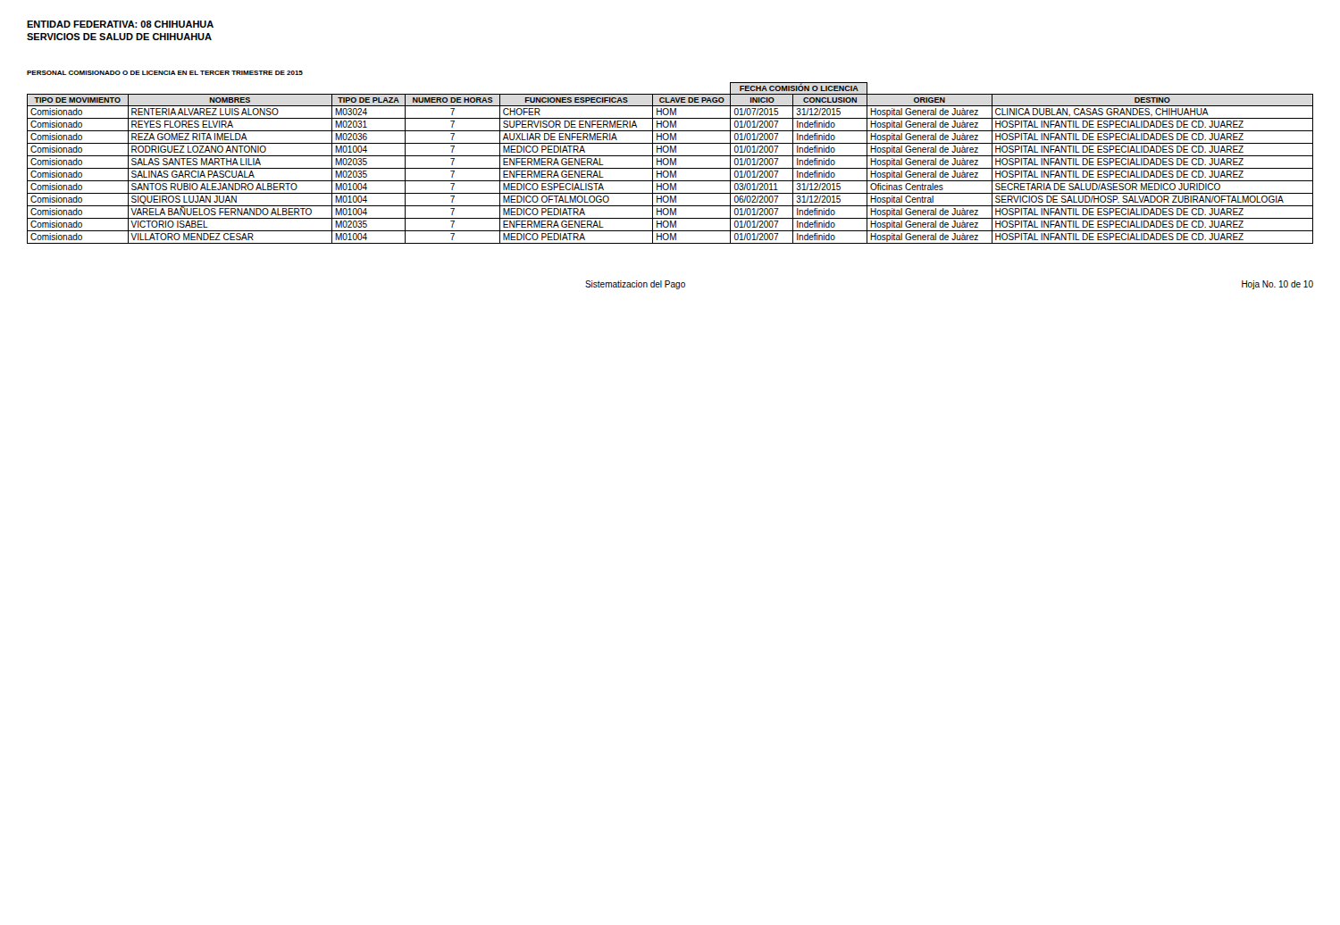ENTIDAD FEDERATIVA: 08 CHIHUAHUA
SERVICIOS DE SALUD DE CHIHUAHUA
PERSONAL COMISIONADO O DE LICENCIA EN EL TERCER TRIMESTRE DE 2015
| | FECHA COMISIÓN O LICENCIA | |
| --- | --- | --- |
| TIPO DE MOVIMIENTO | NOMBRES | TIPO DE PLAZA | NUMERO DE HORAS | FUNCIONES ESPECIFICAS | CLAVE DE PAGO | INICIO | CONCLUSION | ORIGEN | DESTINO |
| Comisionado | RENTERIA ALVAREZ LUIS ALONSO | M03024 | 7 | CHOFER | HOM | 01/07/2015 | 31/12/2015 | Hospital General de Juàrez | CLINICA DUBLAN, CASAS GRANDES, CHIHUAHUA |
| Comisionado | REYES FLORES ELVIRA | M02031 | 7 | SUPERVISOR DE ENFERMERIA | HOM | 01/01/2007 | Indefinido | Hospital General de Juàrez | HOSPITAL INFANTIL DE ESPECIALIDADES DE CD. JUAREZ |
| Comisionado | REZA GOMEZ RITA IMELDA | M02036 | 7 | AUXLIAR DE ENFERMERIA | HOM | 01/01/2007 | Indefinido | Hospital General de Juàrez | HOSPITAL INFANTIL DE ESPECIALIDADES DE CD. JUAREZ |
| Comisionado | RODRIGUEZ LOZANO ANTONIO | M01004 | 7 | MEDICO PEDIATRA | HOM | 01/01/2007 | Indefinido | Hospital General de Juàrez | HOSPITAL INFANTIL DE ESPECIALIDADES DE CD. JUAREZ |
| Comisionado | SALAS SANTES MARTHA LILIA | M02035 | 7 | ENFERMERA GENERAL | HOM | 01/01/2007 | Indefinido | Hospital General de Juàrez | HOSPITAL INFANTIL DE ESPECIALIDADES DE CD. JUAREZ |
| Comisionado | SALINAS GARCIA PASCUALA | M02035 | 7 | ENFERMERA GENERAL | HOM | 01/01/2007 | Indefinido | Hospital General de Juàrez | HOSPITAL INFANTIL DE ESPECIALIDADES DE CD. JUAREZ |
| Comisionado | SANTOS RUBIO ALEJANDRO ALBERTO | M01004 | 7 | MEDICO ESPECIALISTA | HOM | 03/01/2011 | 31/12/2015 | Oficinas Centrales | SECRETARIA DE SALUD/ASESOR MEDICO JURIDICO |
| Comisionado | SIQUEIROS LUJAN JUAN | M01004 | 7 | MEDICO OFTALMOLOGO | HOM | 06/02/2007 | 31/12/2015 | Hospital Central | SERVICIOS DE SALUD/HOSP. SALVADOR ZUBIRAN/OFTALMOLOGIA |
| Comisionado | VARELA BAÑUELOS FERNANDO ALBERTO | M01004 | 7 | MEDICO PEDIATRA | HOM | 01/01/2007 | Indefinido | Hospital General de Juàrez | HOSPITAL INFANTIL DE ESPECIALIDADES DE CD. JUAREZ |
| Comisionado | VICTORIO ISABEL | M02035 | 7 | ENFERMERA GENERAL | HOM | 01/01/2007 | Indefinido | Hospital General de Juàrez | HOSPITAL INFANTIL DE ESPECIALIDADES DE CD. JUAREZ |
| Comisionado | VILLATORO MENDEZ CESAR | M01004 | 7 | MEDICO PEDIATRA | HOM | 01/01/2007 | Indefinido | Hospital General de Juàrez | HOSPITAL INFANTIL DE ESPECIALIDADES DE CD. JUAREZ |
Sistematizacion del Pago
Hoja No. 10 de 10